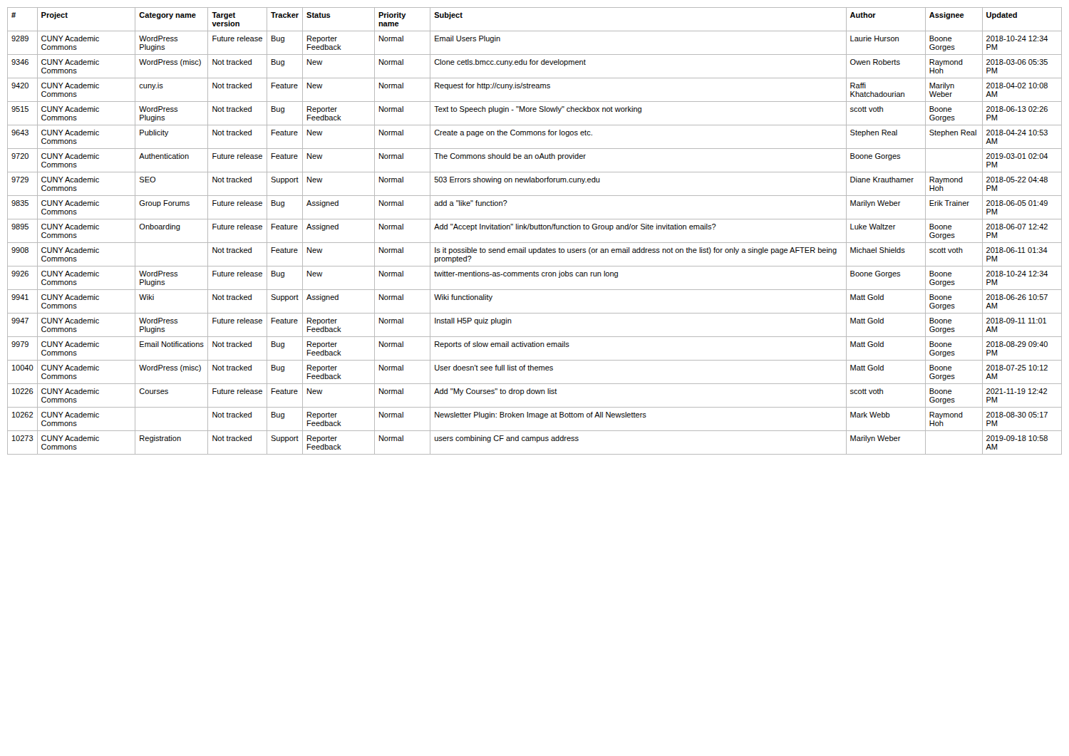| # | Project | Category name | Target version | Tracker | Status | Priority name | Subject | Author | Assignee | Updated |
| --- | --- | --- | --- | --- | --- | --- | --- | --- | --- | --- |
| 9289 | CUNY Academic Commons | WordPress Plugins | Future release | Bug | Reporter Feedback | Normal | Email Users Plugin | Laurie Hurson | Boone Gorges | 2018-10-24 12:34 PM |
| 9346 | CUNY Academic Commons | WordPress (misc) | Not tracked | Bug | New | Normal | Clone cetls.bmcc.cuny.edu for development | Owen Roberts | Raymond Hoh | 2018-03-06 05:35 PM |
| 9420 | CUNY Academic Commons | cuny.is | Not tracked | Feature | New | Normal | Request for http://cuny.is/streams | Raffi Khatchadourian | Marilyn Weber | 2018-04-02 10:08 AM |
| 9515 | CUNY Academic Commons | WordPress Plugins | Not tracked | Bug | Reporter Feedback | Normal | Text to Speech plugin - "More Slowly" checkbox not working | scott voth | Boone Gorges | 2018-06-13 02:26 PM |
| 9643 | CUNY Academic Commons | Publicity | Not tracked | Feature | New | Normal | Create a page on the Commons for logos etc. | Stephen Real | Stephen Real | 2018-04-24 10:53 AM |
| 9720 | CUNY Academic Commons | Authentication | Future release | Feature | New | Normal | The Commons should be an oAuth provider | Boone Gorges | | 2019-03-01 02:04 PM |
| 9729 | CUNY Academic Commons | SEO | Not tracked | Support | New | Normal | 503 Errors showing on newlaborforum.cuny.edu | Diane Krauthamer | Raymond Hoh | 2018-05-22 04:48 PM |
| 9835 | CUNY Academic Commons | Group Forums | Future release | Bug | Assigned | Normal | add a "like" function? | Marilyn Weber | Erik Trainer | 2018-06-05 01:49 PM |
| 9895 | CUNY Academic Commons | Onboarding | Future release | Feature | Assigned | Normal | Add "Accept Invitation" link/button/function to Group and/or Site invitation emails? | Luke Waltzer | Boone Gorges | 2018-06-07 12:42 PM |
| 9908 | CUNY Academic Commons | | Not tracked | Feature | New | Normal | Is it possible to send email updates to users (or an email address not on the list) for only a single page AFTER being prompted? | Michael Shields | scott voth | 2018-06-11 01:34 PM |
| 9926 | CUNY Academic Commons | WordPress Plugins | Future release | Bug | New | Normal | twitter-mentions-as-comments cron jobs can run long | Boone Gorges | Boone Gorges | 2018-10-24 12:34 PM |
| 9941 | CUNY Academic Commons | Wiki | Not tracked | Support | Assigned | Normal | Wiki functionality | Matt Gold | Boone Gorges | 2018-06-26 10:57 AM |
| 9947 | CUNY Academic Commons | WordPress Plugins | Future release | Feature | Reporter Feedback | Normal | Install H5P quiz plugin | Matt Gold | Boone Gorges | 2018-09-11 11:01 AM |
| 9979 | CUNY Academic Commons | Email Notifications | Not tracked | Bug | Reporter Feedback | Normal | Reports of slow email activation emails | Matt Gold | Boone Gorges | 2018-08-29 09:40 PM |
| 10040 | CUNY Academic Commons | WordPress (misc) | Not tracked | Bug | Reporter Feedback | Normal | User doesn't see full list of themes | Matt Gold | Boone Gorges | 2018-07-25 10:12 AM |
| 10226 | CUNY Academic Commons | Courses | Future release | Feature | New | Normal | Add "My Courses" to drop down list | scott voth | Boone Gorges | 2021-11-19 12:42 PM |
| 10262 | CUNY Academic Commons | | Not tracked | Bug | Reporter Feedback | Normal | Newsletter Plugin: Broken Image at Bottom of All Newsletters | Mark Webb | Raymond Hoh | 2018-08-30 05:17 PM |
| 10273 | CUNY Academic Commons | Registration | Not tracked | Support | Reporter Feedback | Normal | users combining CF and campus address | Marilyn Weber | | 2019-09-18 10:58 AM |